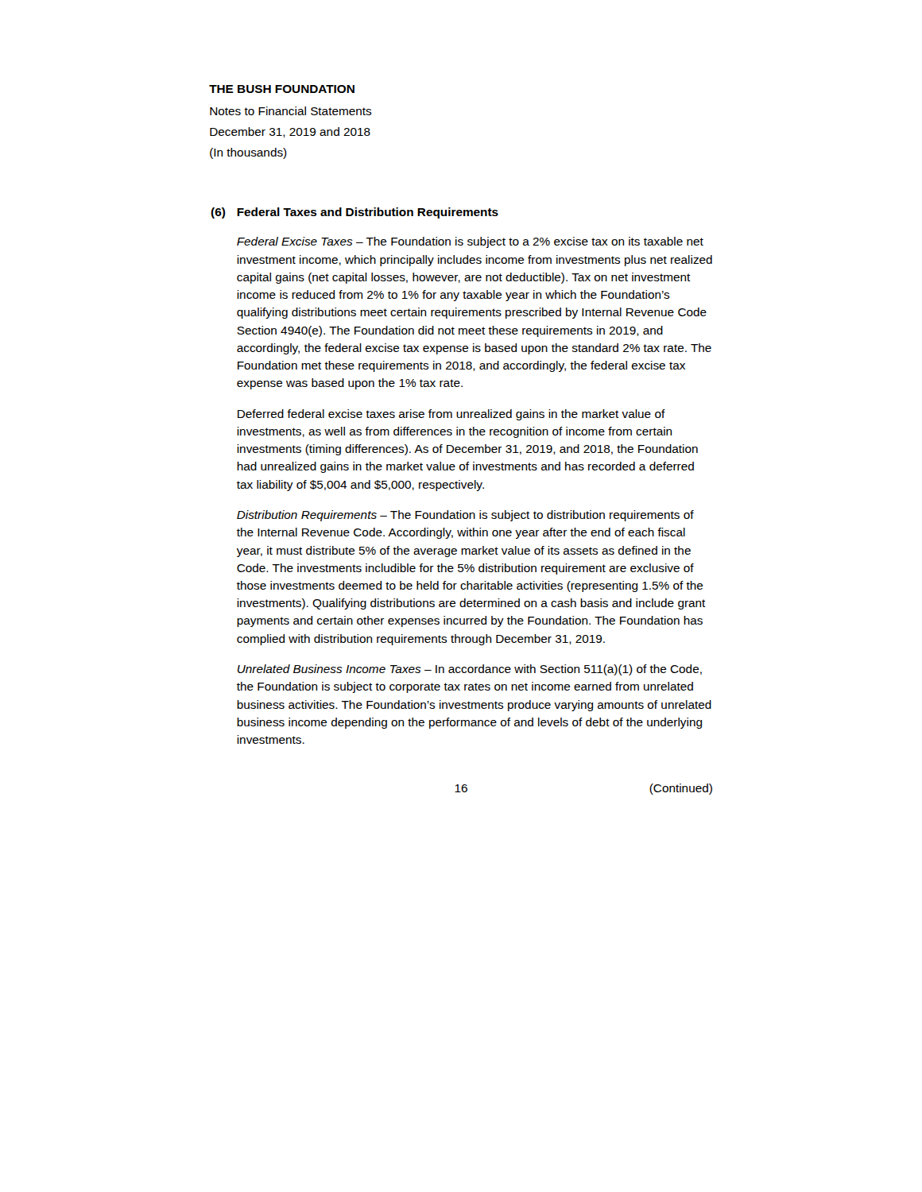THE BUSH FOUNDATION
Notes to Financial Statements
December 31, 2019 and 2018
(In thousands)
(6) Federal Taxes and Distribution Requirements
Federal Excise Taxes – The Foundation is subject to a 2% excise tax on its taxable net investment income, which principally includes income from investments plus net realized capital gains (net capital losses, however, are not deductible). Tax on net investment income is reduced from 2% to 1% for any taxable year in which the Foundation’s qualifying distributions meet certain requirements prescribed by Internal Revenue Code Section 4940(e). The Foundation did not meet these requirements in 2019, and accordingly, the federal excise tax expense is based upon the standard 2% tax rate. The Foundation met these requirements in 2018, and accordingly, the federal excise tax expense was based upon the 1% tax rate.
Deferred federal excise taxes arise from unrealized gains in the market value of investments, as well as from differences in the recognition of income from certain investments (timing differences). As of December 31, 2019, and 2018, the Foundation had unrealized gains in the market value of investments and has recorded a deferred tax liability of $5,004 and $5,000, respectively.
Distribution Requirements – The Foundation is subject to distribution requirements of the Internal Revenue Code. Accordingly, within one year after the end of each fiscal year, it must distribute 5% of the average market value of its assets as defined in the Code. The investments includible for the 5% distribution requirement are exclusive of those investments deemed to be held for charitable activities (representing 1.5% of the investments). Qualifying distributions are determined on a cash basis and include grant payments and certain other expenses incurred by the Foundation. The Foundation has complied with distribution requirements through December 31, 2019.
Unrelated Business Income Taxes – In accordance with Section 511(a)(1) of the Code, the Foundation is subject to corporate tax rates on net income earned from unrelated business activities. The Foundation’s investments produce varying amounts of unrelated business income depending on the performance of and levels of debt of the underlying investments.
16
(Continued)